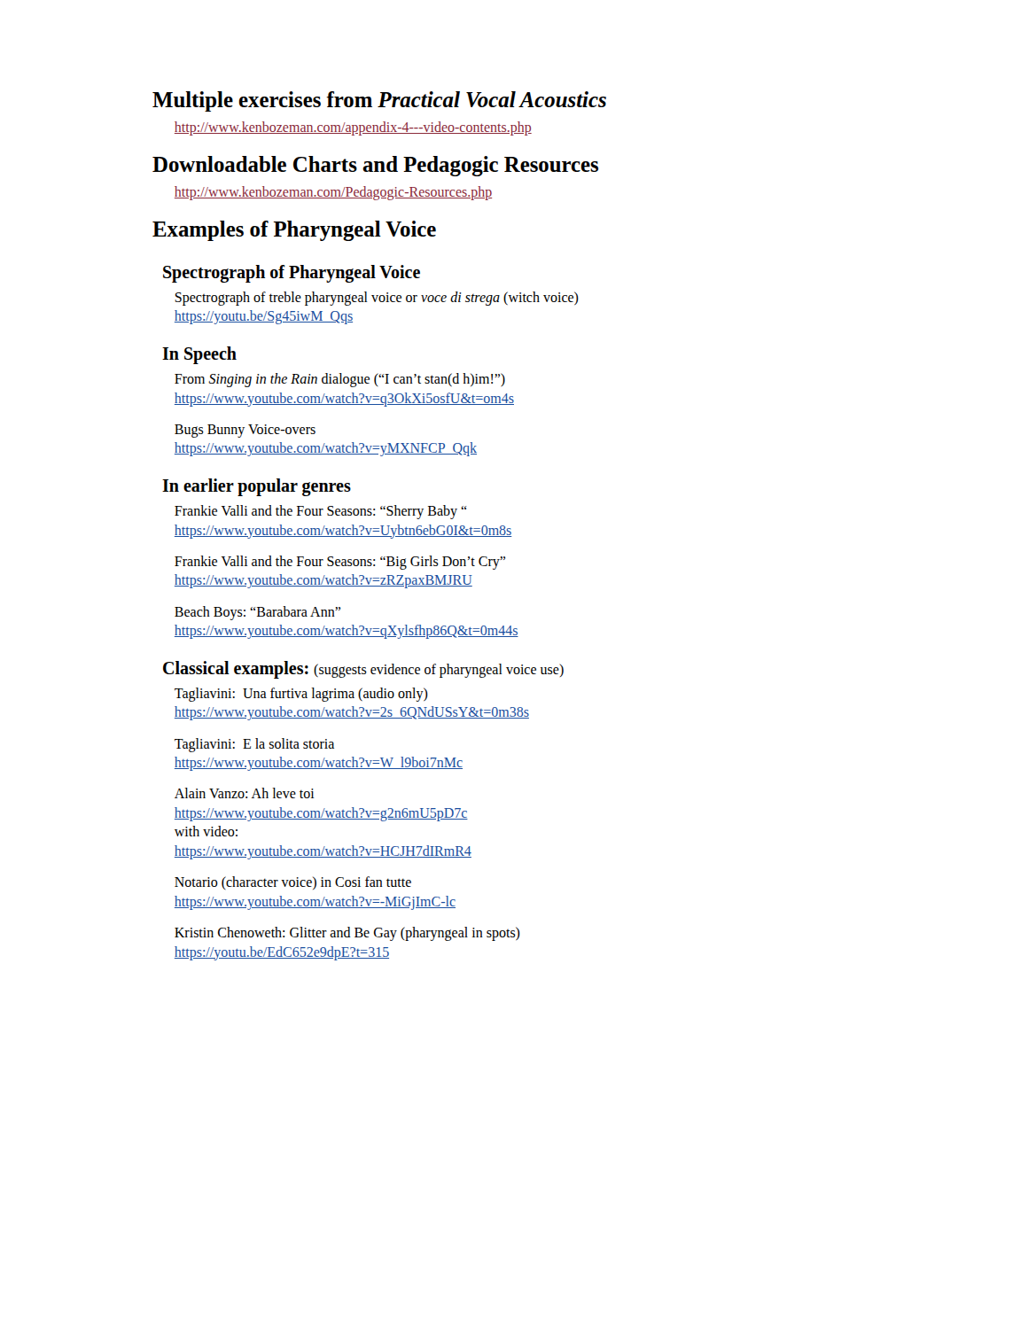Multiple exercises from Practical Vocal Acoustics
http://www.kenbozeman.com/appendix-4---video-contents.php
Downloadable Charts and Pedagogic Resources
http://www.kenbozeman.com/Pedagogic-Resources.php
Examples of Pharyngeal Voice
Spectrograph of Pharyngeal Voice
Spectrograph of treble pharyngeal voice or voce di strega (witch voice)
https://youtu.be/Sg45iwM_Qqs
In Speech
From Singing in the Rain dialogue (“I can’t stan(d h)im!”)
https://www.youtube.com/watch?v=q3OkXi5osfU&t=om4s
Bugs Bunny Voice-overs
https://www.youtube.com/watch?v=yMXNFCP_Qqk
In earlier popular genres
Frankie Valli and the Four Seasons: “Sherry Baby “
https://www.youtube.com/watch?v=Uybtn6ebG0I&t=0m8s
Frankie Valli and the Four Seasons: “Big Girls Don’t Cry”
https://www.youtube.com/watch?v=zRZpaxBMJRU
Beach Boys: “Barabara Ann”
https://www.youtube.com/watch?v=qXylsfhp86Q&t=0m44s
Classical examples: (suggests evidence of pharyngeal voice use)
Tagliavini: Una furtiva lagrima (audio only)
https://www.youtube.com/watch?v=2s_6QNdUSsY&t=0m38s
Tagliavini: E la solita storia
https://www.youtube.com/watch?v=W_l9boi7nMc
Alain Vanzo: Ah leve toi
https://www.youtube.com/watch?v=g2n6mU5pD7c
with video:
https://www.youtube.com/watch?v=HCJH7dIRmR4
Notario (character voice) in Cosi fan tutte
https://www.youtube.com/watch?v=-MiGjImC-lc
Kristin Chenoweth: Glitter and Be Gay (pharyngeal in spots)
https://youtu.be/EdC652e9dpE?t=315